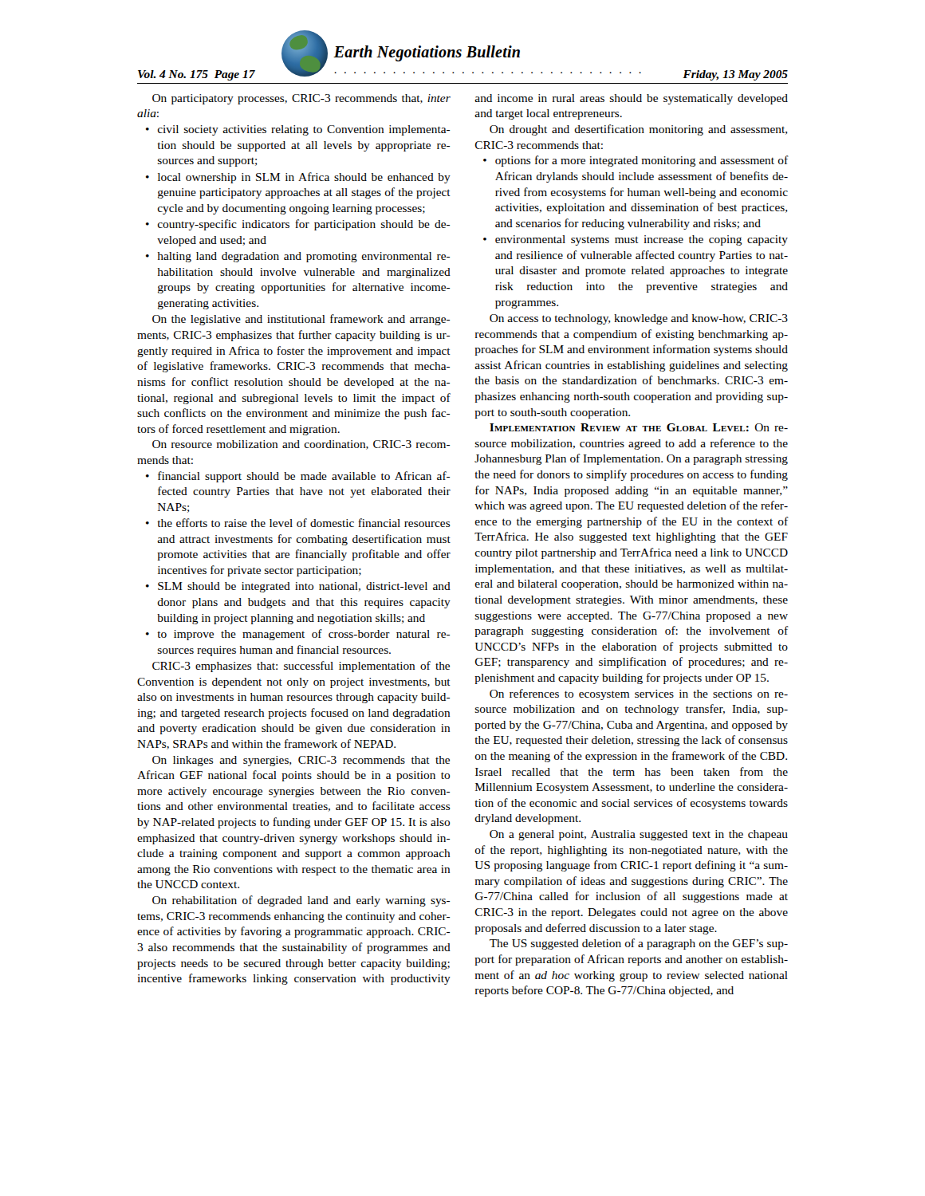Earth Negotiations Bulletin
. . . . . . . . . . . . . . . . . . . . . . . . . . . . . . . .
Vol. 4 No. 175 Page 17 Friday, 13 May 2005
On participatory processes, CRIC-3 recommends that, inter alia:
civil society activities relating to Convention implementation should be supported at all levels by appropriate resources and support;
local ownership in SLM in Africa should be enhanced by genuine participatory approaches at all stages of the project cycle and by documenting ongoing learning processes;
country-specific indicators for participation should be developed and used; and
halting land degradation and promoting environmental rehabilitation should involve vulnerable and marginalized groups by creating opportunities for alternative income-generating activities.
On the legislative and institutional framework and arrangements, CRIC-3 emphasizes that further capacity building is urgently required in Africa to foster the improvement and impact of legislative frameworks. CRIC-3 recommends that mechanisms for conflict resolution should be developed at the national, regional and subregional levels to limit the impact of such conflicts on the environment and minimize the push factors of forced resettlement and migration.
On resource mobilization and coordination, CRIC-3 recommends that:
financial support should be made available to African affected country Parties that have not yet elaborated their NAPs;
the efforts to raise the level of domestic financial resources and attract investments for combating desertification must promote activities that are financially profitable and offer incentives for private sector participation;
SLM should be integrated into national, district-level and donor plans and budgets and that this requires capacity building in project planning and negotiation skills; and
to improve the management of cross-border natural resources requires human and financial resources.
CRIC-3 emphasizes that: successful implementation of the Convention is dependent not only on project investments, but also on investments in human resources through capacity building; and targeted research projects focused on land degradation and poverty eradication should be given due consideration in NAPs, SRAPs and within the framework of NEPAD.
On linkages and synergies, CRIC-3 recommends that the African GEF national focal points should be in a position to more actively encourage synergies between the Rio conventions and other environmental treaties, and to facilitate access by NAP-related projects to funding under GEF OP 15. It is also emphasized that country-driven synergy workshops should include a training component and support a common approach among the Rio conventions with respect to the thematic area in the UNCCD context.
On rehabilitation of degraded land and early warning systems, CRIC-3 recommends enhancing the continuity and coherence of activities by favoring a programmatic approach. CRIC-3 also recommends that the sustainability of programmes and projects needs to be secured through better capacity building; incentive frameworks linking conservation with productivity and income in rural areas should be systematically developed and target local entrepreneurs.
On drought and desertification monitoring and assessment, CRIC-3 recommends that:
options for a more integrated monitoring and assessment of African drylands should include assessment of benefits derived from ecosystems for human well-being and economic activities, exploitation and dissemination of best practices, and scenarios for reducing vulnerability and risks; and
environmental systems must increase the coping capacity and resilience of vulnerable affected country Parties to natural disaster and promote related approaches to integrate risk reduction into the preventive strategies and programmes.
On access to technology, knowledge and know-how, CRIC-3 recommends that a compendium of existing benchmarking approaches for SLM and environment information systems should assist African countries in establishing guidelines and selecting the basis on the standardization of benchmarks. CRIC-3 emphasizes enhancing north-south cooperation and providing support to south-south cooperation.
Implementation Review at the Global Level: On resource mobilization, countries agreed to add a reference to the Johannesburg Plan of Implementation. On a paragraph stressing the need for donors to simplify procedures on access to funding for NAPs, India proposed adding “in an equitable manner,” which was agreed upon. The EU requested deletion of the reference to the emerging partnership of the EU in the context of TerrAfrica. He also suggested text highlighting that the GEF country pilot partnership and TerrAfrica need a link to UNCCD implementation, and that these initiatives, as well as multilateral and bilateral cooperation, should be harmonized within national development strategies. With minor amendments, these suggestions were accepted. The G-77/China proposed a new paragraph suggesting consideration of: the involvement of UNCCD’s NFPs in the elaboration of projects submitted to GEF; transparency and simplification of procedures; and replenishment and capacity building for projects under OP 15.
On references to ecosystem services in the sections on resource mobilization and on technology transfer, India, supported by the G-77/China, Cuba and Argentina, and opposed by the EU, requested their deletion, stressing the lack of consensus on the meaning of the expression in the framework of the CBD. Israel recalled that the term has been taken from the Millennium Ecosystem Assessment, to underline the consideration of the economic and social services of ecosystems towards dryland development.
On a general point, Australia suggested text in the chapeau of the report, highlighting its non-negotiated nature, with the US proposing language from CRIC-1 report defining it “a summary compilation of ideas and suggestions during CRIC”. The G-77/China called for inclusion of all suggestions made at CRIC-3 in the report. Delegates could not agree on the above proposals and deferred discussion to a later stage.
The US suggested deletion of a paragraph on the GEF’s support for preparation of African reports and another on establishment of an ad hoc working group to review selected national reports before COP-8. The G-77/China objected, and